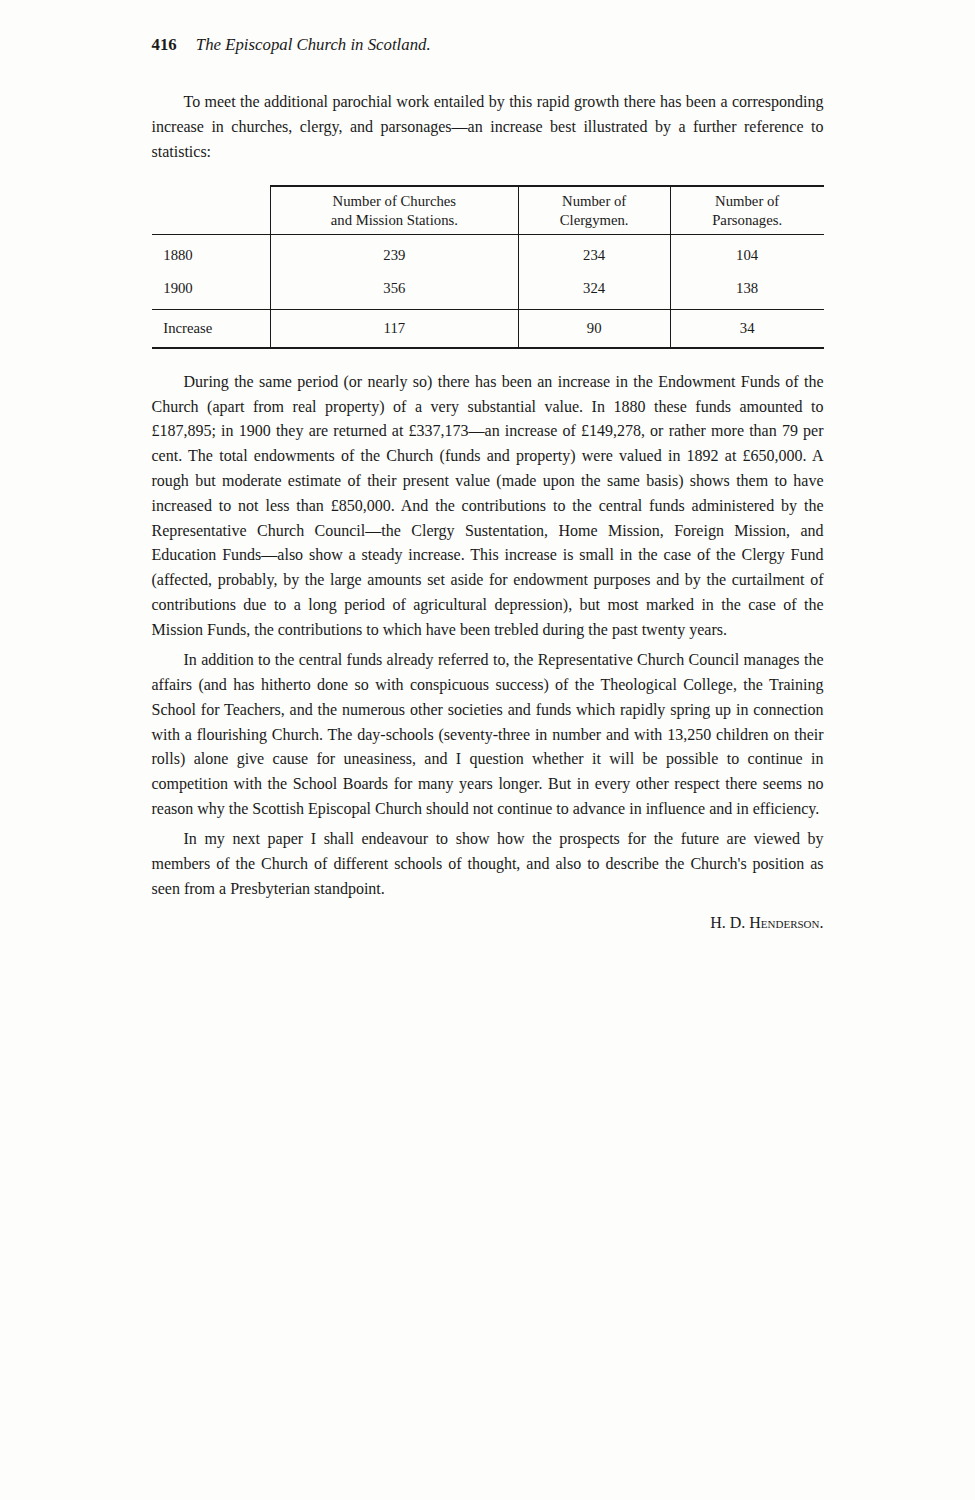416
The Episcopal Church in Scotland.
To meet the additional parochial work entailed by this rapid growth there has been a corresponding increase in churches, clergy, and parsonages—an increase best illustrated by a further reference to statistics:
| | Number of Churches and Mission Stations. | Number of Clergymen. | Number of Parsonages. |
| --- | --- | --- | --- |
| 1880 | 239 | 234 | 104 |
| 1900 | 356 | 324 | 138 |
| Increase | 117 | 90 | 34 |
During the same period (or nearly so) there has been an increase in the Endowment Funds of the Church (apart from real property) of a very substantial value. In 1880 these funds amounted to £187,895; in 1900 they are returned at £337,173—an increase of £149,278, or rather more than 79 per cent. The total endowments of the Church (funds and property) were valued in 1892 at £650,000. A rough but moderate estimate of their present value (made upon the same basis) shows them to have increased to not less than £850,000. And the contributions to the central funds administered by the Representative Church Council—the Clergy Sustentation, Home Mission, Foreign Mission, and Education Funds—also show a steady increase. This increase is small in the case of the Clergy Fund (affected, probably, by the large amounts set aside for endowment purposes and by the curtailment of contributions due to a long period of agricultural depression), but most marked in the case of the Mission Funds, the contributions to which have been trebled during the past twenty years.
In addition to the central funds already referred to, the Representative Church Council manages the affairs (and has hitherto done so with conspicuous success) of the Theological College, the Training School for Teachers, and the numerous other societies and funds which rapidly spring up in connection with a flourishing Church. The day-schools (seventy-three in number and with 13,250 children on their rolls) alone give cause for uneasiness, and I question whether it will be possible to continue in competition with the School Boards for many years longer. But in every other respect there seems no reason why the Scottish Episcopal Church should not continue to advance in influence and in efficiency.
In my next paper I shall endeavour to show how the prospects for the future are viewed by members of the Church of different schools of thought, and also to describe the Church's position as seen from a Presbyterian standpoint.
H. D. Henderson.